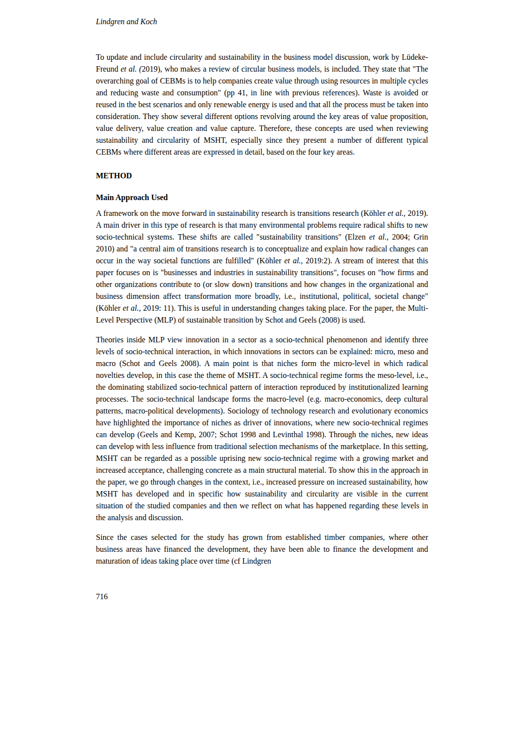Lindgren and Koch
To update and include circularity and sustainability in the business model discussion, work by Lüdeke-Freund et al. (2019), who makes a review of circular business models, is included. They state that "The overarching goal of CEBMs is to help companies create value through using resources in multiple cycles and reducing waste and consumption" (pp 41, in line with previous references). Waste is avoided or reused in the best scenarios and only renewable energy is used and that all the process must be taken into consideration. They show several different options revolving around the key areas of value proposition, value delivery, value creation and value capture. Therefore, these concepts are used when reviewing sustainability and circularity of MSHT, especially since they present a number of different typical CEBMs where different areas are expressed in detail, based on the four key areas.
Method
Main Approach Used
A framework on the move forward in sustainability research is transitions research (Köhler et al., 2019). A main driver in this type of research is that many environmental problems require radical shifts to new socio-technical systems. These shifts are called "sustainability transitions" (Elzen et al., 2004; Grin 2010) and "a central aim of transitions research is to conceptualize and explain how radical changes can occur in the way societal functions are fulfilled" (Köhler et al., 2019:2). A stream of interest that this paper focuses on is "businesses and industries in sustainability transitions", focuses on "how firms and other organizations contribute to (or slow down) transitions and how changes in the organizational and business dimension affect transformation more broadly, i.e., institutional, political, societal change" (Köhler et al., 2019: 11). This is useful in understanding changes taking place. For the paper, the Multi-Level Perspective (MLP) of sustainable transition by Schot and Geels (2008) is used.
Theories inside MLP view innovation in a sector as a socio-technical phenomenon and identify three levels of socio-technical interaction, in which innovations in sectors can be explained: micro, meso and macro (Schot and Geels 2008). A main point is that niches form the micro-level in which radical novelties develop, in this case the theme of MSHT. A socio-technical regime forms the meso-level, i.e., the dominating stabilized socio-technical pattern of interaction reproduced by institutionalized learning processes. The socio-technical landscape forms the macro-level (e.g. macro-economics, deep cultural patterns, macro-political developments). Sociology of technology research and evolutionary economics have highlighted the importance of niches as driver of innovations, where new socio-technical regimes can develop (Geels and Kemp, 2007; Schot 1998 and Levinthal 1998). Through the niches, new ideas can develop with less influence from traditional selection mechanisms of the marketplace. In this setting, MSHT can be regarded as a possible uprising new socio-technical regime with a growing market and increased acceptance, challenging concrete as a main structural material. To show this in the approach in the paper, we go through changes in the context, i.e., increased pressure on increased sustainability, how MSHT has developed and in specific how sustainability and circularity are visible in the current situation of the studied companies and then we reflect on what has happened regarding these levels in the analysis and discussion.
Since the cases selected for the study has grown from established timber companies, where other business areas have financed the development, they have been able to finance the development and maturation of ideas taking place over time (cf Lindgren
716